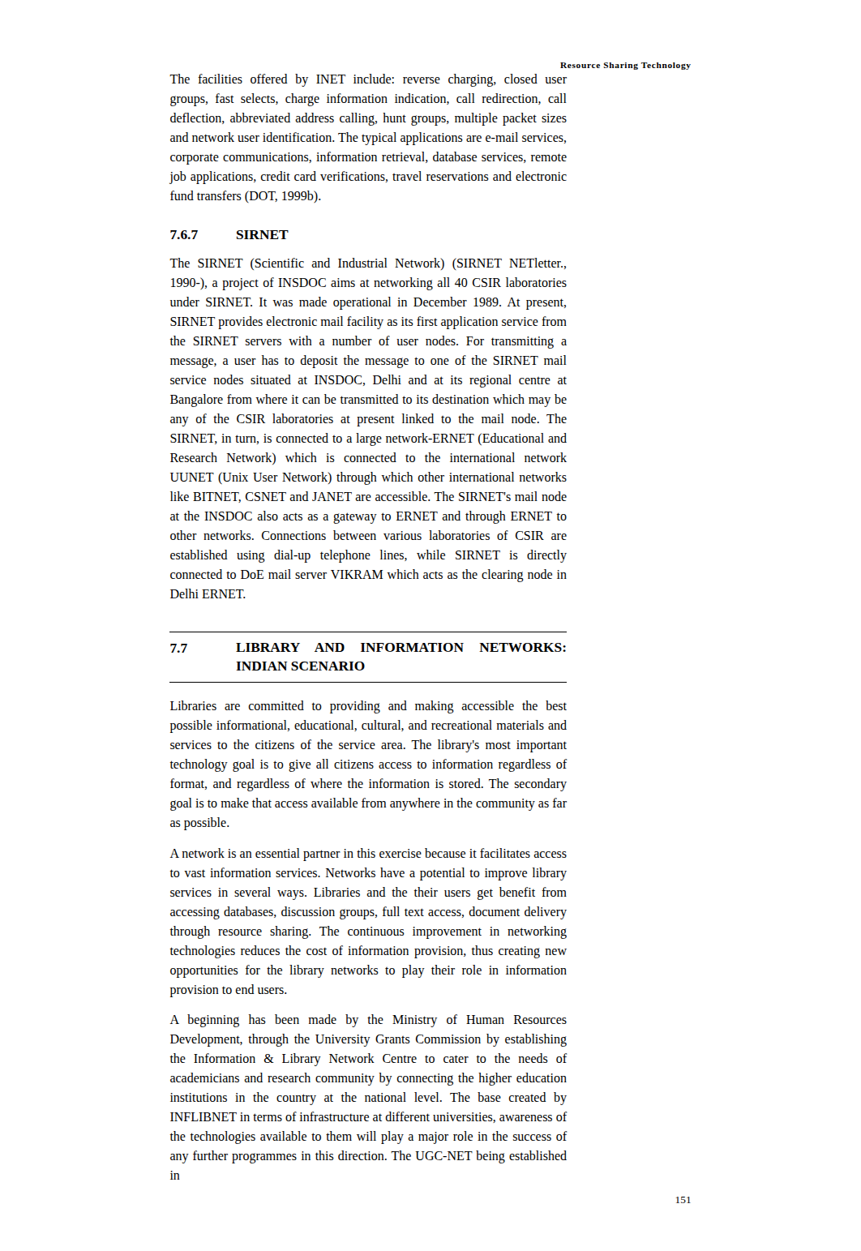Resource Sharing Technology
The facilities offered by INET include: reverse charging, closed user groups, fast selects, charge information indication, call redirection, call deflection, abbreviated address calling, hunt groups, multiple packet sizes and network user identification. The typical applications are e-mail services, corporate communications, information retrieval, database services, remote job applications, credit card verifications, travel reservations and electronic fund transfers (DOT, 1999b).
7.6.7 SIRNET
The SIRNET (Scientific and Industrial Network) (SIRNET NETletter., 1990-), a project of INSDOC aims at networking all 40 CSIR laboratories under SIRNET. It was made operational in December 1989. At present, SIRNET provides electronic mail facility as its first application service from the SIRNET servers with a number of user nodes. For transmitting a message, a user has to deposit the message to one of the SIRNET mail service nodes situated at INSDOC, Delhi and at its regional centre at Bangalore from where it can be transmitted to its destination which may be any of the CSIR laboratories at present linked to the mail node. The SIRNET, in turn, is connected to a large network-ERNET (Educational and Research Network) which is connected to the international network UUNET (Unix User Network) through which other international networks like BITNET, CSNET and JANET are accessible. The SIRNET's mail node at the INSDOC also acts as a gateway to ERNET and through ERNET to other networks. Connections between various laboratories of CSIR are established using dial-up telephone lines, while SIRNET is directly connected to DoE mail server VIKRAM which acts as the clearing node in Delhi ERNET.
7.7
LIBRARY AND INFORMATION NETWORKS: INDIAN SCENARIO
Libraries are committed to providing and making accessible the best possible informational, educational, cultural, and recreational materials and services to the citizens of the service area. The library's most important technology goal is to give all citizens access to information regardless of format, and regardless of where the information is stored. The secondary goal is to make that access available from anywhere in the community as far as possible.
A network is an essential partner in this exercise because it facilitates access to vast information services. Networks have a potential to improve library services in several ways. Libraries and the their users get benefit from accessing databases, discussion groups, full text access, document delivery through resource sharing. The continuous improvement in networking technologies reduces the cost of information provision, thus creating new opportunities for the library networks to play their role in information provision to end users.
A beginning has been made by the Ministry of Human Resources Development, through the University Grants Commission by establishing the Information & Library Network Centre to cater to the needs of academicians and research community by connecting the higher education institutions in the country at the national level. The base created by INFLIBNET in terms of infrastructure at different universities, awareness of the technologies available to them will play a major role in the success of any further programmes in this direction. The UGC-NET being established in
151